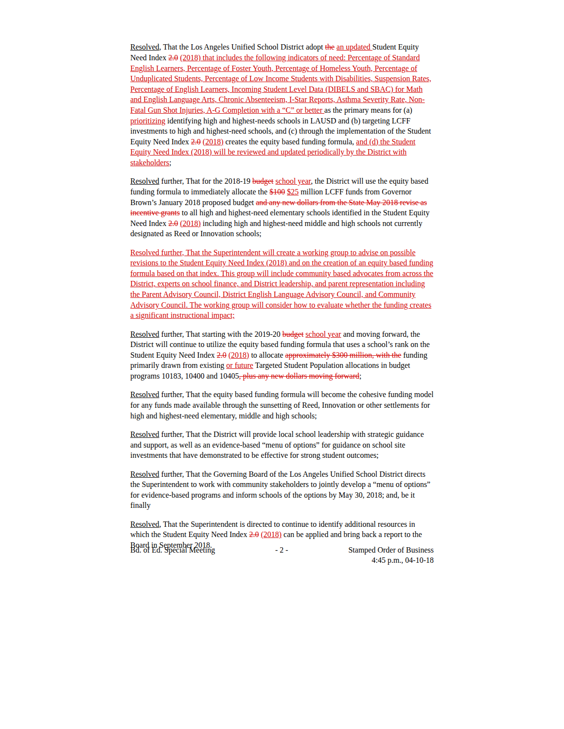Resolved, That the Los Angeles Unified School District adopt the an updated Student Equity Need Index 2.0 (2018) that includes the following indicators of need: Percentage of Standard English Learners, Percentage of Foster Youth, Percentage of Homeless Youth, Percentage of Unduplicated Students, Percentage of Low Income Students with Disabilities, Suspension Rates, Percentage of English Learners, Incoming Student Level Data (DIBELS and SBAC) for Math and English Language Arts, Chronic Absenteeism, I-Star Reports, Asthma Severity Rate, Non-Fatal Gun Shot Injuries, A-G Completion with a “C” or better as the primary means for (a) prioritizing identifying high and highest-needs schools in LAUSD and (b) targeting LCFF investments to high and highest-need schools, and (c) through the implementation of the Student Equity Need Index 2.0 (2018) creates the equity based funding formula, and (d) the Student Equity Need Index (2018) will be reviewed and updated periodically by the District with stakeholders;
Resolved further, That for the 2018-19 budget school year, the District will use the equity based funding formula to immediately allocate the $100 $25 million LCFF funds from Governor Brown’s January 2018 proposed budget and any new dollars from the State May 2018 revise as incentive grants to all high and highest-need elementary schools identified in the Student Equity Need Index 2.0 (2018) including high and highest-need middle and high schools not currently designated as Reed or Innovation schools;
Resolved further, That the Superintendent will create a working group to advise on possible revisions to the Student Equity Need Index (2018) and on the creation of an equity based funding formula based on that index. This group will include community based advocates from across the District, experts on school finance, and District leadership, and parent representation including the Parent Advisory Council, District English Language Advisory Council, and Community Advisory Council. The working group will consider how to evaluate whether the funding creates a significant instructional impact;
Resolved further, That starting with the 2019-20 budget school year and moving forward, the District will continue to utilize the equity based funding formula that uses a school’s rank on the Student Equity Need Index 2.0 (2018) to allocate approximately $300 million, with the funding primarily drawn from existing or future Targeted Student Population allocations in budget programs 10183, 10400 and 10405, plus any new dollars moving forward;
Resolved further, That the equity based funding formula will become the cohesive funding model for any funds made available through the sunsetting of Reed, Innovation or other settlements for high and highest-need elementary, middle and high schools;
Resolved further, That the District will provide local school leadership with strategic guidance and support, as well as an evidence-based “menu of options” for guidance on school site investments that have demonstrated to be effective for strong student outcomes;
Resolved further, That the Governing Board of the Los Angeles Unified School District directs the Superintendent to work with community stakeholders to jointly develop a “menu of options” for evidence-based programs and inform schools of the options by May 30, 2018; and, be it finally
Resolved, That the Superintendent is directed to continue to identify additional resources in which the Student Equity Need Index 2.0 (2018) can be applied and bring back a report to the Board in September 2018.
Bd. of Ed. Special Meeting
- 2 -
Stamped Order of Business
4:45 p.m., 04-10-18